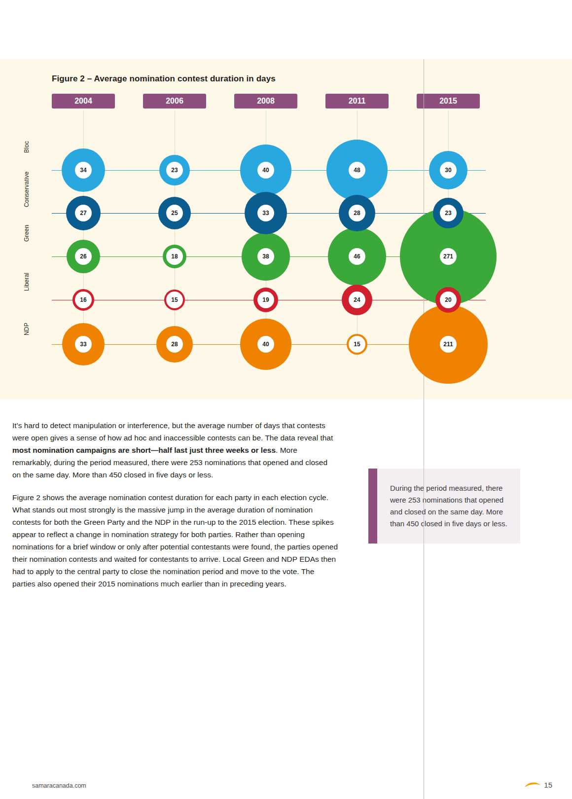Figure 2 – Average nomination contest duration in days
2004
2006
2008
2011
2015
Bloc
Conservative
Green
Liberal
NDP
34
23
40
48
30
27
25
33
28
23
26
18
38
46
271
16
15
19
24
20
33
28
40
15
211
It’s hard to detect manipulation or interference, but the average number of days that contests were open gives a sense of how ad hoc and inaccessible contests can be. The data reveal that most nomination campaigns are short—half last just three weeks or less. More remarkably, during the period measured, there were 253 nominations that opened and closed on the same day. More than 450 closed in five days or less.
Figure 2 shows the average nomination contest duration for each party in each election cycle. What stands out most strongly is the massive jump in the average duration of nomination contests for both the Green Party and the NDP in the run-up to the 2015 election. These spikes appear to reflect a change in nomination strategy for both parties. Rather than opening nominations for a brief window or only after potential contestants were found, the parties opened their nomination contests and waited for contestants to arrive. Local Green and NDP EDAs then had to apply to the central party to close the nomination period and move to the vote. The parties also opened their 2015 nominations much earlier than in preceding years.
During the period measured, there were 253 nominations that opened and closed on the same day. More than 450 closed in five days or less.
samaracanada.com
15